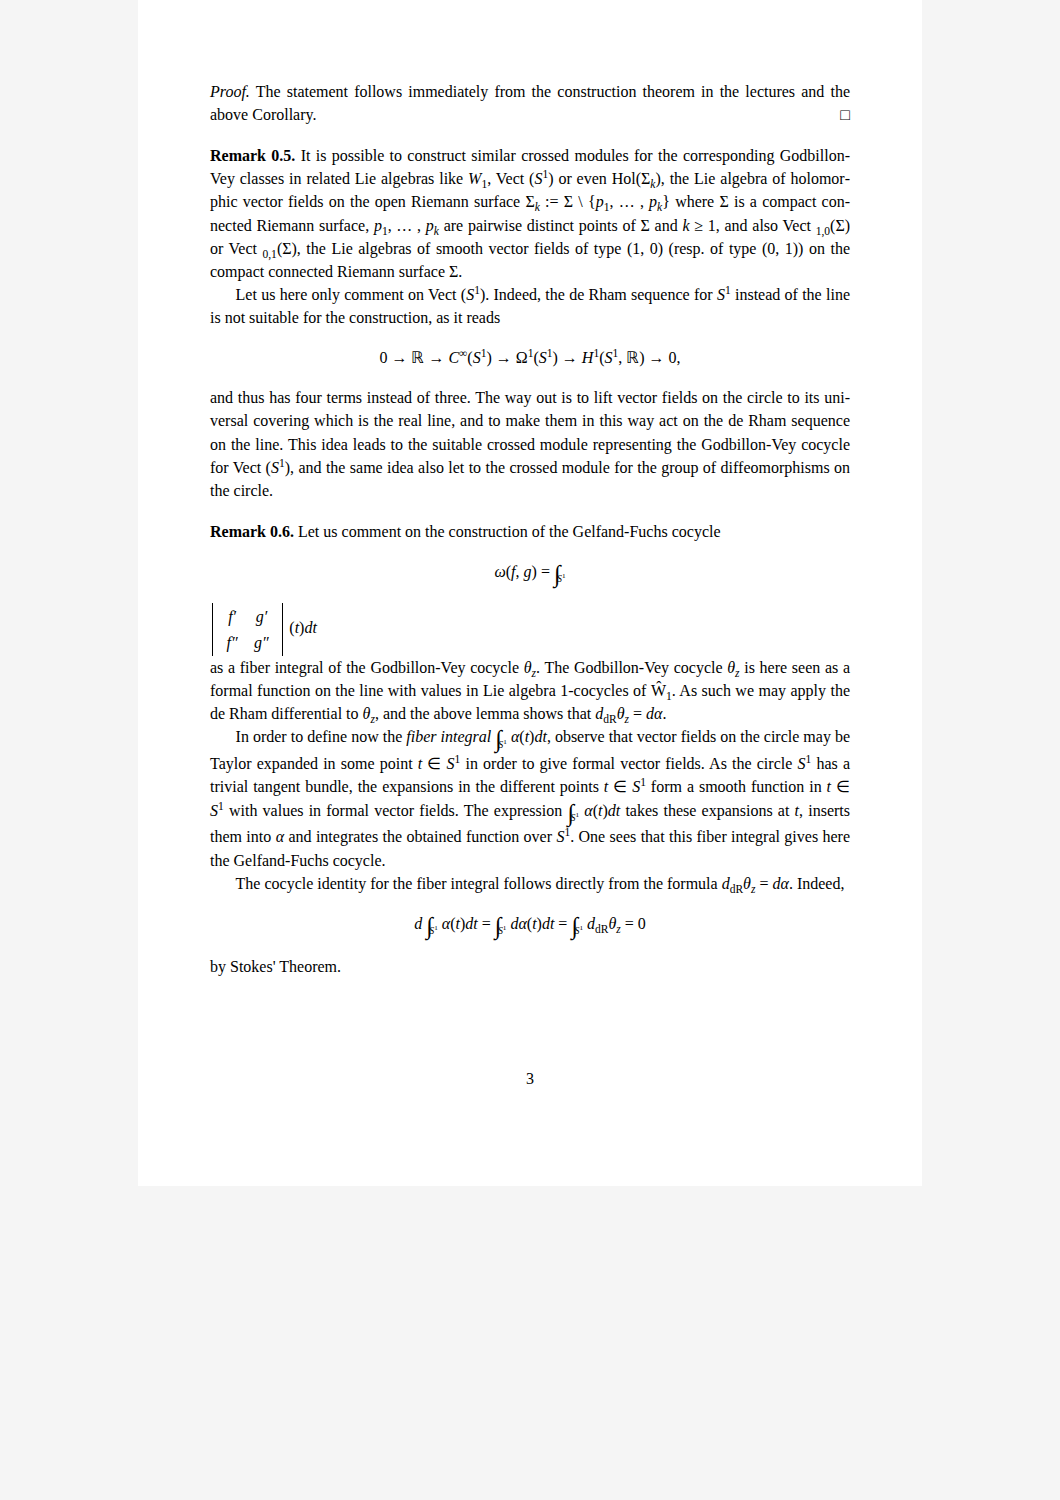Proof. The statement follows immediately from the construction theorem in the lectures and the above Corollary. □
Remark 0.5. It is possible to construct similar crossed modules for the corresponding Godbillon-Vey classes in related Lie algebras like W1, Vect (S1) or even Hol(Σk), the Lie algebra of holomorphic vector fields on the open Riemann surface Σk := Σ \ {p1, … , pk} where Σ is a compact connected Riemann surface, p1, … , pk are pairwise distinct points of Σ and k ≥ 1, and also Vect 1,0(Σ) or Vect 0,1(Σ), the Lie algebras of smooth vector fields of type (1, 0) (resp. of type (0, 1)) on the compact connected Riemann surface Σ.
Let us here only comment on Vect (S1). Indeed, the de Rham sequence for S1 instead of the line is not suitable for the construction, as it reads
0 → ℝ → C∞(S1) → Ω1(S1) → H1(S1, ℝ) → 0,
and thus has four terms instead of three. The way out is to lift vector fields on the circle to its universal covering which is the real line, and to make them in this way act on the de Rham sequence on the line. This idea leads to the suitable crossed module representing the Godbillon-Vey cocycle for Vect (S1), and the same idea also let to the crossed module for the group of diffeomorphisms on the circle.
Remark 0.6. Let us comment on the construction of the Gelfand-Fuchs cocycle
ω(f, g) = ∫S1
| f ′ | g ′ |
| f ″ | g ″ |
(t)dt
as a fiber integral of the Godbillon-Vey cocycle θz. The Godbillon-Vey cocycle θz is here seen as a formal function on the line with values in Lie algebra 1-cocycles of Ŵ1. As such we may apply the de Rham differential to θz, and the above lemma shows that ddRθz = dα.
In order to define now the fiber integral ∫S1 α(t)dt, observe that vector fields on the circle may be Taylor expanded in some point t ∈ S1 in order to give formal vector fields. As the circle S1 has a trivial tangent bundle, the expansions in the different points t ∈ S1 form a smooth function in t ∈ S1 with values in formal vector fields. The expression ∫S1 α(t)dt takes these expansions at t, inserts them into α and integrates the obtained function over S1. One sees that this fiber integral gives here the Gelfand-Fuchs cocycle.
The cocycle identity for the fiber integral follows directly from the formula ddRθz = dα. Indeed,
d ∫S1 α(t)dt = ∫S1 dα(t)dt = ∫S1 ddRθz = 0
by Stokes' Theorem.
3